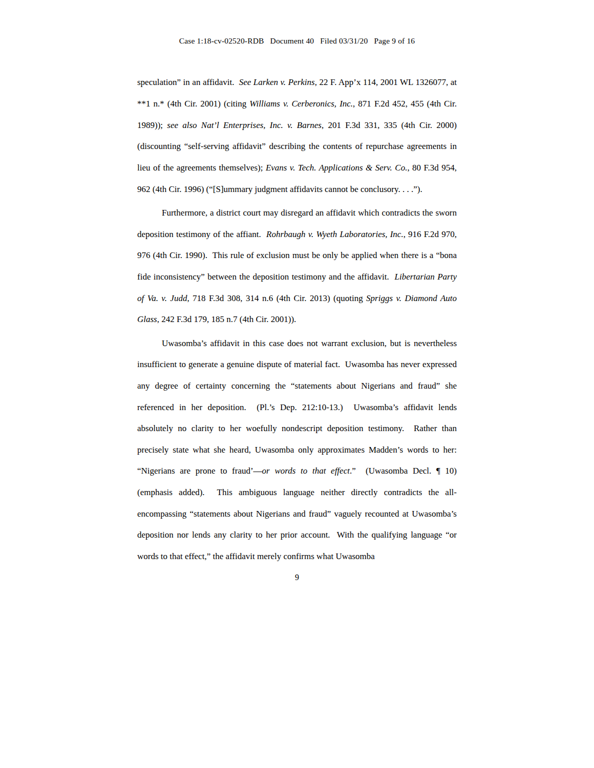Case 1:18-cv-02520-RDB Document 40 Filed 03/31/20 Page 9 of 16
speculation” in an affidavit. See Larken v. Perkins, 22 F. App’x 114, 2001 WL 1326077, at **1 n.* (4th Cir. 2001) (citing Williams v. Cerberonics, Inc., 871 F.2d 452, 455 (4th Cir. 1989)); see also Nat’l Enterprises, Inc. v. Barnes, 201 F.3d 331, 335 (4th Cir. 2000) (discounting “self-serving affidavit” describing the contents of repurchase agreements in lieu of the agreements themselves); Evans v. Tech. Applications & Serv. Co., 80 F.3d 954, 962 (4th Cir. 1996) (“[S]ummary judgment affidavits cannot be conclusory. . . .”).
Furthermore, a district court may disregard an affidavit which contradicts the sworn deposition testimony of the affiant. Rohrbaugh v. Wyeth Laboratories, Inc., 916 F.2d 970, 976 (4th Cir. 1990). This rule of exclusion must be only be applied when there is a “bona fide inconsistency” between the deposition testimony and the affidavit. Libertarian Party of Va. v. Judd, 718 F.3d 308, 314 n.6 (4th Cir. 2013) (quoting Spriggs v. Diamond Auto Glass, 242 F.3d 179, 185 n.7 (4th Cir. 2001)).
Uwasomba’s affidavit in this case does not warrant exclusion, but is nevertheless insufficient to generate a genuine dispute of material fact. Uwasomba has never expressed any degree of certainty concerning the “statements about Nigerians and fraud” she referenced in her deposition. (Pl.’s Dep. 212:10-13.) Uwasomba’s affidavit lends absolutely no clarity to her woefully nondescript deposition testimony. Rather than precisely state what she heard, Uwasomba only approximates Madden’s words to her: “Nigerians are prone to fraud’—or words to that effect.” (Uwasomba Decl. ¶ 10) (emphasis added). This ambiguous language neither directly contradicts the all-encompassing “statements about Nigerians and fraud” vaguely recounted at Uwasomba’s deposition nor lends any clarity to her prior account. With the qualifying language “or words to that effect,” the affidavit merely confirms what Uwasomba
9